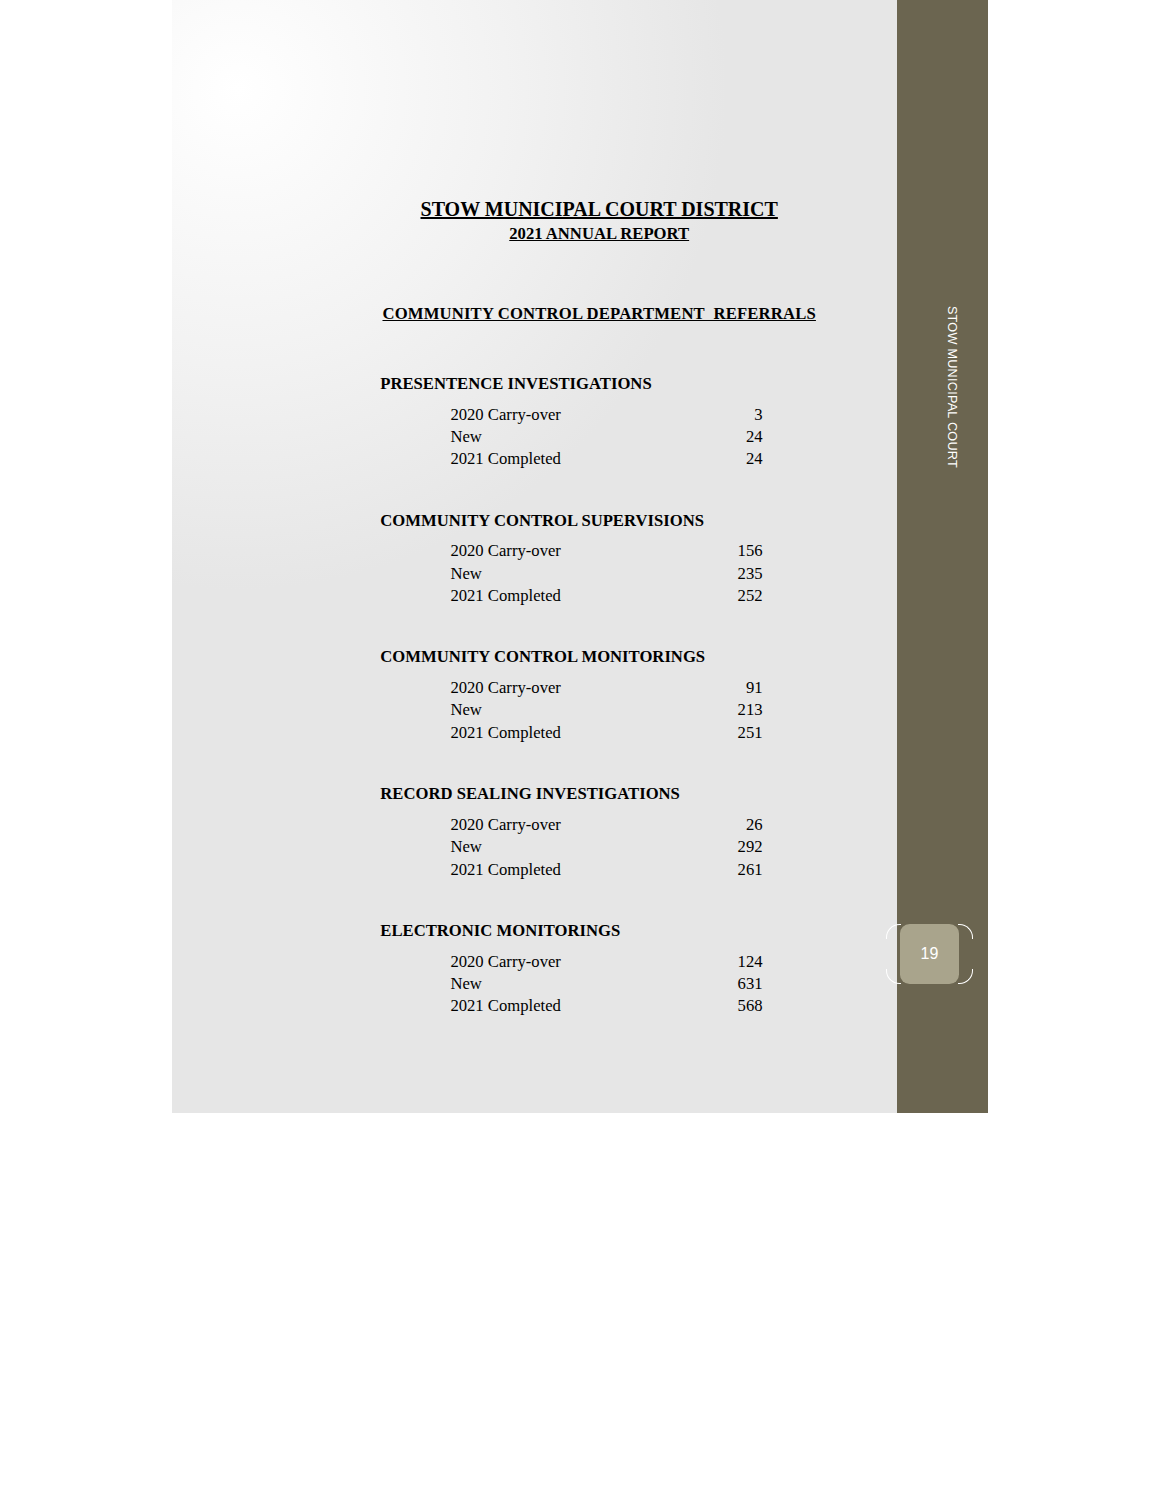STOW MUNICIPAL COURT
19
STOW MUNICIPAL COURT DISTRICT 2021 ANNUAL REPORT
COMMUNITY CONTROL DEPARTMENT REFERRALS
PRESENTENCE INVESTIGATIONS
| 2020 Carry-over | 3 |
| New | 24 |
| 2021 Completed | 24 |
COMMUNITY CONTROL SUPERVISIONS
| 2020 Carry-over | 156 |
| New | 235 |
| 2021 Completed | 252 |
COMMUNITY CONTROL MONITORINGS
| 2020 Carry-over | 91 |
| New | 213 |
| 2021 Completed | 251 |
RECORD SEALING INVESTIGATIONS
| 2020 Carry-over | 26 |
| New | 292 |
| 2021 Completed | 261 |
ELECTRONIC MONITORINGS
| 2020 Carry-over | 124 |
| New | 631 |
| 2021 Completed | 568 |